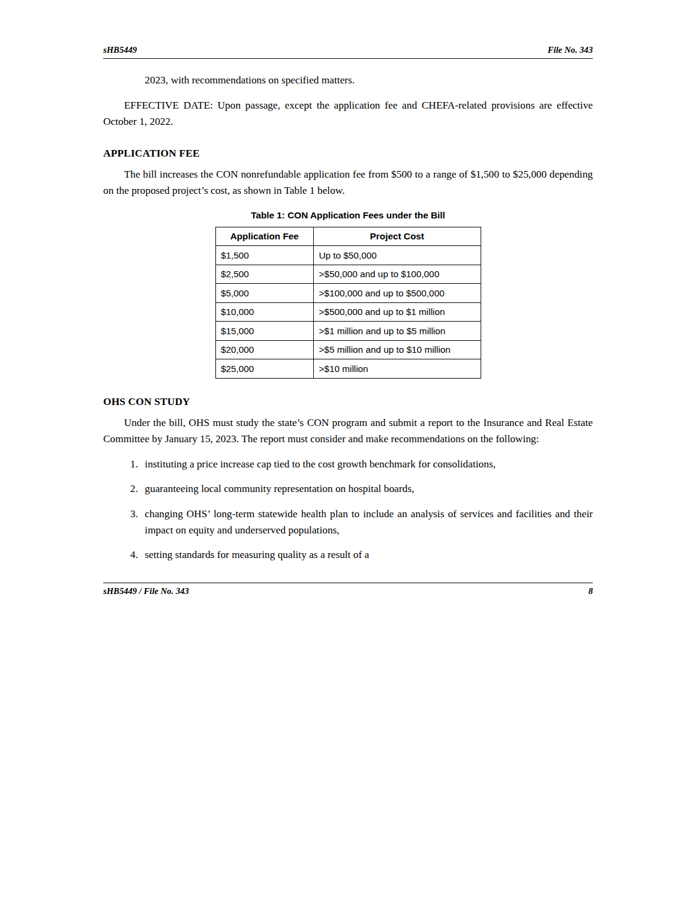sHB5449 File No. 343
2023, with recommendations on specified matters.
EFFECTIVE DATE: Upon passage, except the application fee and CHEFA-related provisions are effective October 1, 2022.
Application Fee
The bill increases the CON nonrefundable application fee from $500 to a range of $1,500 to $25,000 depending on the proposed project’s cost, as shown in Table 1 below.
Table 1: CON Application Fees under the Bill
| Application Fee | Project Cost |
| --- | --- |
| $1,500 | Up to $50,000 |
| $2,500 | >$50,000 and up to $100,000 |
| $5,000 | >$100,000 and up to $500,000 |
| $10,000 | >$500,000 and up to $1 million |
| $15,000 | >$1 million and up to $5 million |
| $20,000 | >$5 million and up to $10 million |
| $25,000 | >$10 million |
OHS CON Study
Under the bill, OHS must study the state’s CON program and submit a report to the Insurance and Real Estate Committee by January 15, 2023. The report must consider and make recommendations on the following:
instituting a price increase cap tied to the cost growth benchmark for consolidations,
guaranteeing local community representation on hospital boards,
changing OHS’ long-term statewide health plan to include an analysis of services and facilities and their impact on equity and underserved populations,
setting standards for measuring quality as a result of a
sHB5449 / File No. 343 8